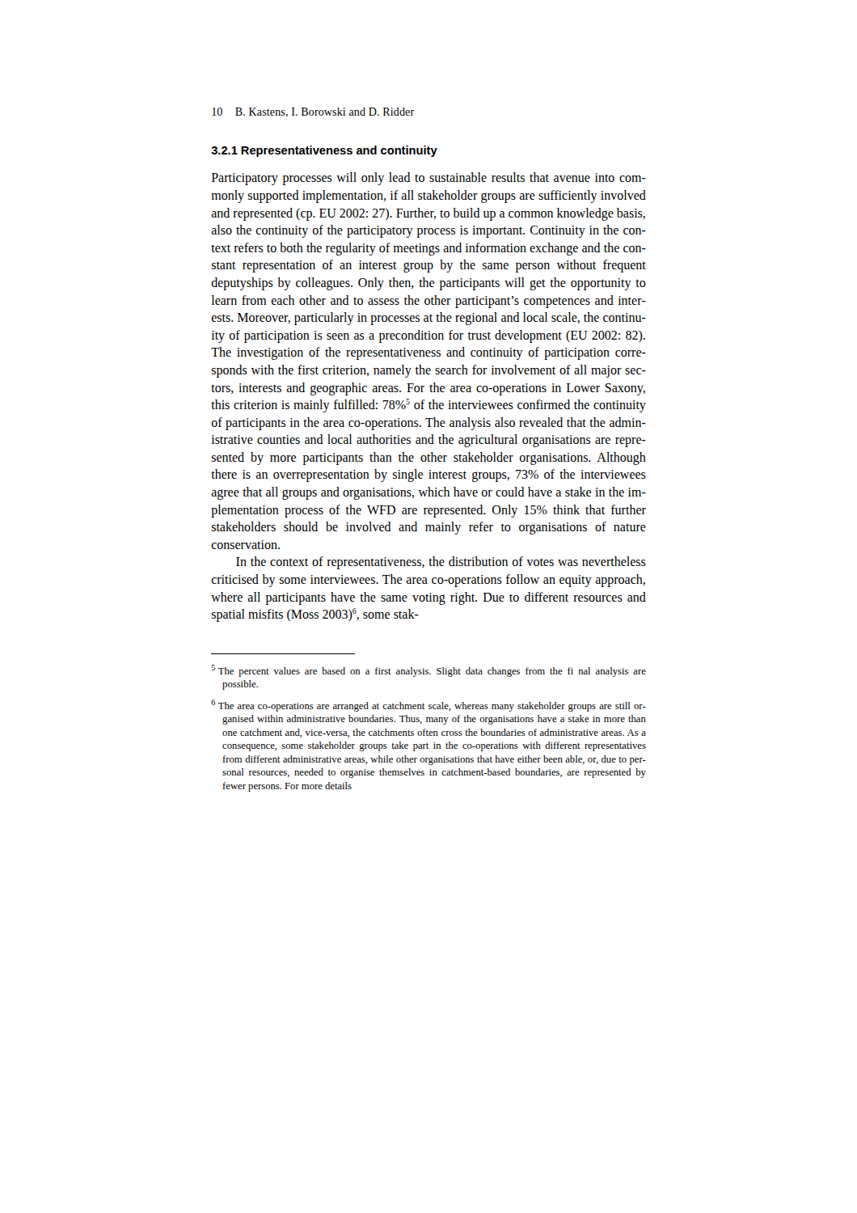10 B. Kastens, I. Borowski and D. Ridder
3.2.1 Representativeness and continuity
Participatory processes will only lead to sustainable results that avenue into commonly supported implementation, if all stakeholder groups are sufficiently involved and represented (cp. EU 2002: 27). Further, to build up a common knowledge basis, also the continuity of the participatory process is important. Continuity in the context refers to both the regularity of meetings and information exchange and the constant representation of an interest group by the same person without frequent deputyships by colleagues. Only then, the participants will get the opportunity to learn from each other and to assess the other participant’s competences and interests. Moreover, particularly in processes at the regional and local scale, the continuity of participation is seen as a precondition for trust development (EU 2002: 82). The investigation of the representativeness and continuity of participation corresponds with the first criterion, namely the search for involvement of all major sectors, interests and geographic areas. For the area co-operations in Lower Saxony, this criterion is mainly fulfilled: 78%5 of the interviewees confirmed the continuity of participants in the area co-operations. The analysis also revealed that the administrative counties and local authorities and the agricultural organisations are represented by more participants than the other stakeholder organisations. Although there is an overrepresentation by single interest groups, 73% of the interviewees agree that all groups and organisations, which have or could have a stake in the implementation process of the WFD are represented. Only 15% think that further stakeholders should be involved and mainly refer to organisations of nature conservation.
In the context of representativeness, the distribution of votes was nevertheless criticised by some interviewees. The area co-operations follow an equity approach, where all participants have the same voting right. Due to different resources and spatial misfits (Moss 2003)6, some stak-
5 The percent values are based on a first analysis. Slight data changes from the fi nal analysis are possible.
6 The area co-operations are arranged at catchment scale, whereas many stakeholder groups are still organised within administrative boundaries. Thus, many of the organisations have a stake in more than one catchment and, vice-versa, the catchments often cross the boundaries of administrative areas. As a consequence, some stakeholder groups take part in the co-operations with different representatives from different administrative areas, while other organisations that have either been able, or, due to personal resources, needed to organise themselves in catchment-based boundaries, are represented by fewer persons. For more details